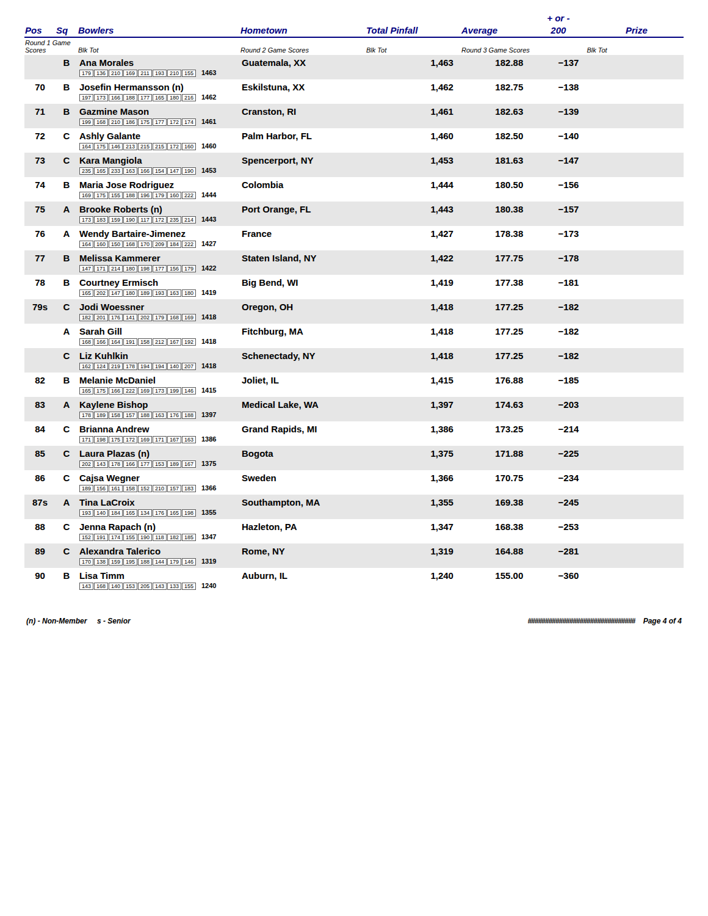| | | | | | | + or - | | |
| --- | --- | --- | --- | --- | --- | --- | --- | --- |
| Pos | Sq | Bowlers | Hometown | Total Pinfall | Average | 200 | | Prize |
| Round 1 Game Scores | Blk Tot | Round 2 Game Scores | Blk Tot | Round 3 Game Scores | Blk Tot | |
| | B | Ana Morales 179 136 210 169 211 193 210 155 1463 | Guatemala, XX | 1,463 | 182.88 | −137 | | |
| 70 | B | Josefin Hermansson (n) 197 173 166 188 177 165 180 216 1462 | Eskilstuna, XX | 1,462 | 182.75 | −138 | | |
| 71 | B | Gazmine Mason 199 168 210 186 175 177 172 174 1461 | Cranston, RI | 1,461 | 182.63 | −139 | | |
| 72 | C | Ashly Galante 164 175 146 213 215 215 172 160 1460 | Palm Harbor, FL | 1,460 | 182.50 | −140 | | |
| 73 | C | Kara Mangiola 235 165 233 163 166 154 147 190 1453 | Spencerport, NY | 1,453 | 181.63 | −147 | | |
| 74 | B | Maria Jose Rodriguez 169 175 155 188 196 179 160 222 1444 | Colombia | 1,444 | 180.50 | −156 | | |
| 75 | A | Brooke Roberts (n) 173 183 159 190 117 172 235 214 1443 | Port Orange, FL | 1,443 | 180.38 | −157 | | |
| 76 | A | Wendy Bartaire-Jimenez 164 160 150 168 170 209 184 222 1427 | France | 1,427 | 178.38 | −173 | | |
| 77 | B | Melissa Kammerer 147 171 214 180 198 177 156 179 1422 | Staten Island, NY | 1,422 | 177.75 | −178 | | |
| 78 | B | Courtney Ermisch 165 202 147 180 189 193 163 180 1419 | Big Bend, WI | 1,419 | 177.38 | −181 | | |
| 79s | C | Jodi Woessner 182 201 176 141 202 179 168 169 1418 | Oregon, OH | 1,418 | 177.25 | −182 | | |
| | A | Sarah Gill 168 166 164 191 158 212 167 192 1418 | Fitchburg, MA | 1,418 | 177.25 | −182 | | |
| | C | Liz Kuhlkin 162 124 219 178 194 194 140 207 1418 | Schenectady, NY | 1,418 | 177.25 | −182 | | |
| 82 | B | Melanie McDaniel 165 175 166 222 169 173 199 146 1415 | Joliet, IL | 1,415 | 176.88 | −185 | | |
| 83 | A | Kaylene Bishop 178 189 158 157 188 163 176 188 1397 | Medical Lake, WA | 1,397 | 174.63 | −203 | | |
| 84 | C | Brianna Andrew 171 198 175 172 169 171 167 163 1386 | Grand Rapids, MI | 1,386 | 173.25 | −214 | | |
| 85 | C | Laura Plazas (n) 202 143 178 166 177 153 189 167 1375 | Bogota | 1,375 | 171.88 | −225 | | |
| 86 | C | Cajsa Wegner 189 156 161 158 152 210 157 183 1366 | Sweden | 1,366 | 170.75 | −234 | | |
| 87s | A | Tina LaCroix 193 140 184 165 134 176 165 198 1355 | Southampton, MA | 1,355 | 169.38 | −245 | | |
| 88 | C | Jenna Rapach (n) 152 191 174 155 190 118 182 185 1347 | Hazleton, PA | 1,347 | 168.38 | −253 | | |
| 89 | C | Alexandra Talerico 170 138 159 195 188 144 179 146 1319 | Rome, NY | 1,319 | 164.88 | −281 | | |
| 90 | B | Lisa Timm 143 168 140 153 205 143 133 155 1240 | Auburn, IL | 1,240 | 155.00 | −360 | | |
| (n) - Non-Member s - Senior | ############################### Page 4 of 4 |